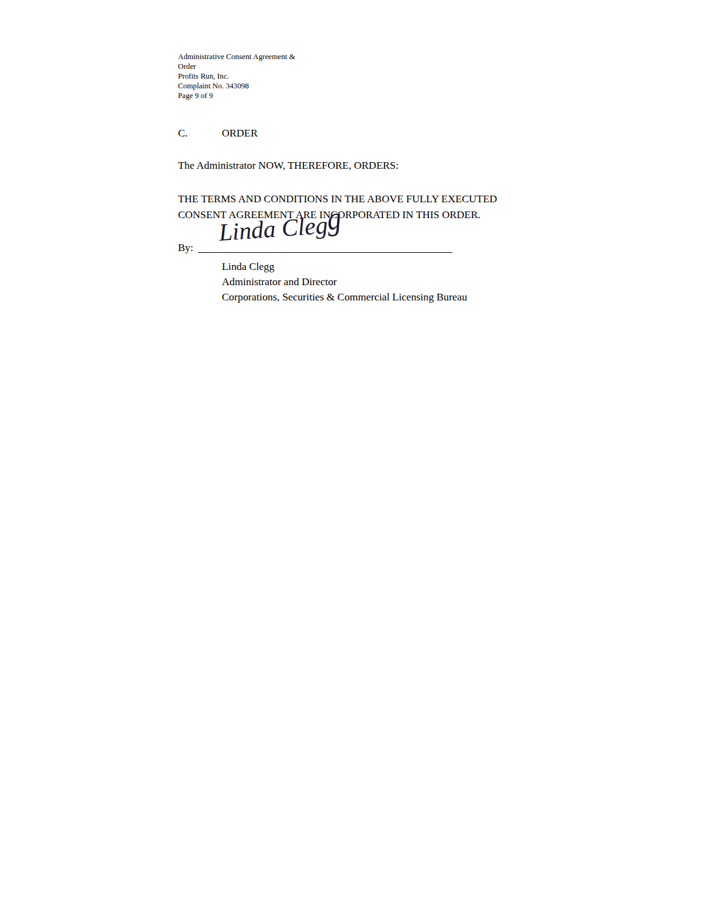Administrative Consent Agreement &
Order
Profits Run, Inc.
Complaint No. 343098
Page 9 of 9
C. ORDER
The Administrator NOW, THEREFORE, ORDERS:
THE TERMS AND CONDITIONS IN THE ABOVE FULLY EXECUTED CONSENT AGREEMENT ARE INCORPORATED IN THIS ORDER.
By: Linda Clegg
Linda Clegg
Administrator and Director
Corporations, Securities & Commercial Licensing Bureau